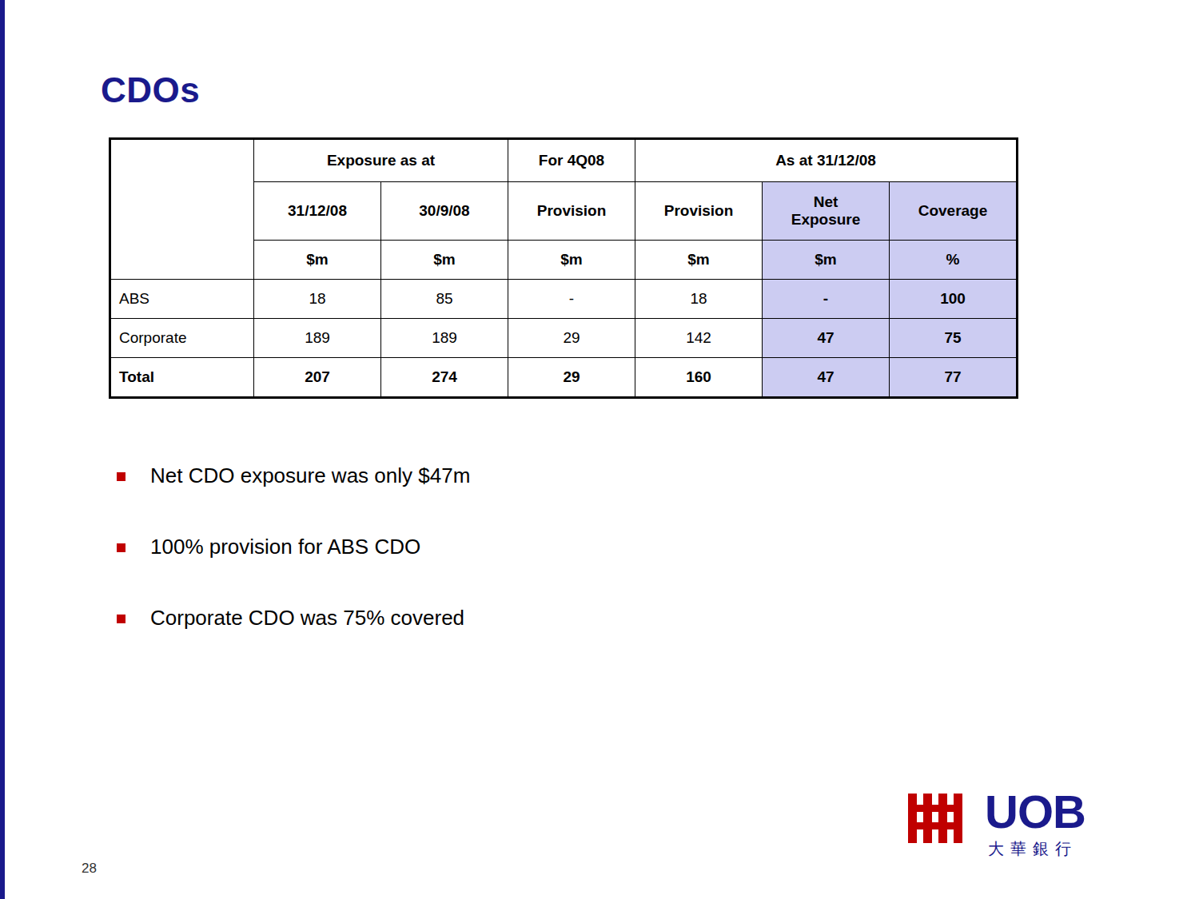CDOs
| | Exposure as at | For 4Q08 | As at 31/12/08 |
| --- | --- | --- | --- |
| 31/12/08 | 30/9/08 | Provision | Provision | Net Exposure | Coverage |
| $m | $m | $m | $m | $m | % |
| ABS | 18 | 85 | - | 18 | - | 100 |
| Corporate | 189 | 189 | 29 | 142 | 47 | 75 |
| Total | 207 | 274 | 29 | 160 | 47 | 77 |
Net CDO exposure was only $47m
100% provision for ABS CDO
Corporate CDO was 75% covered
28
UOB
大華銀行